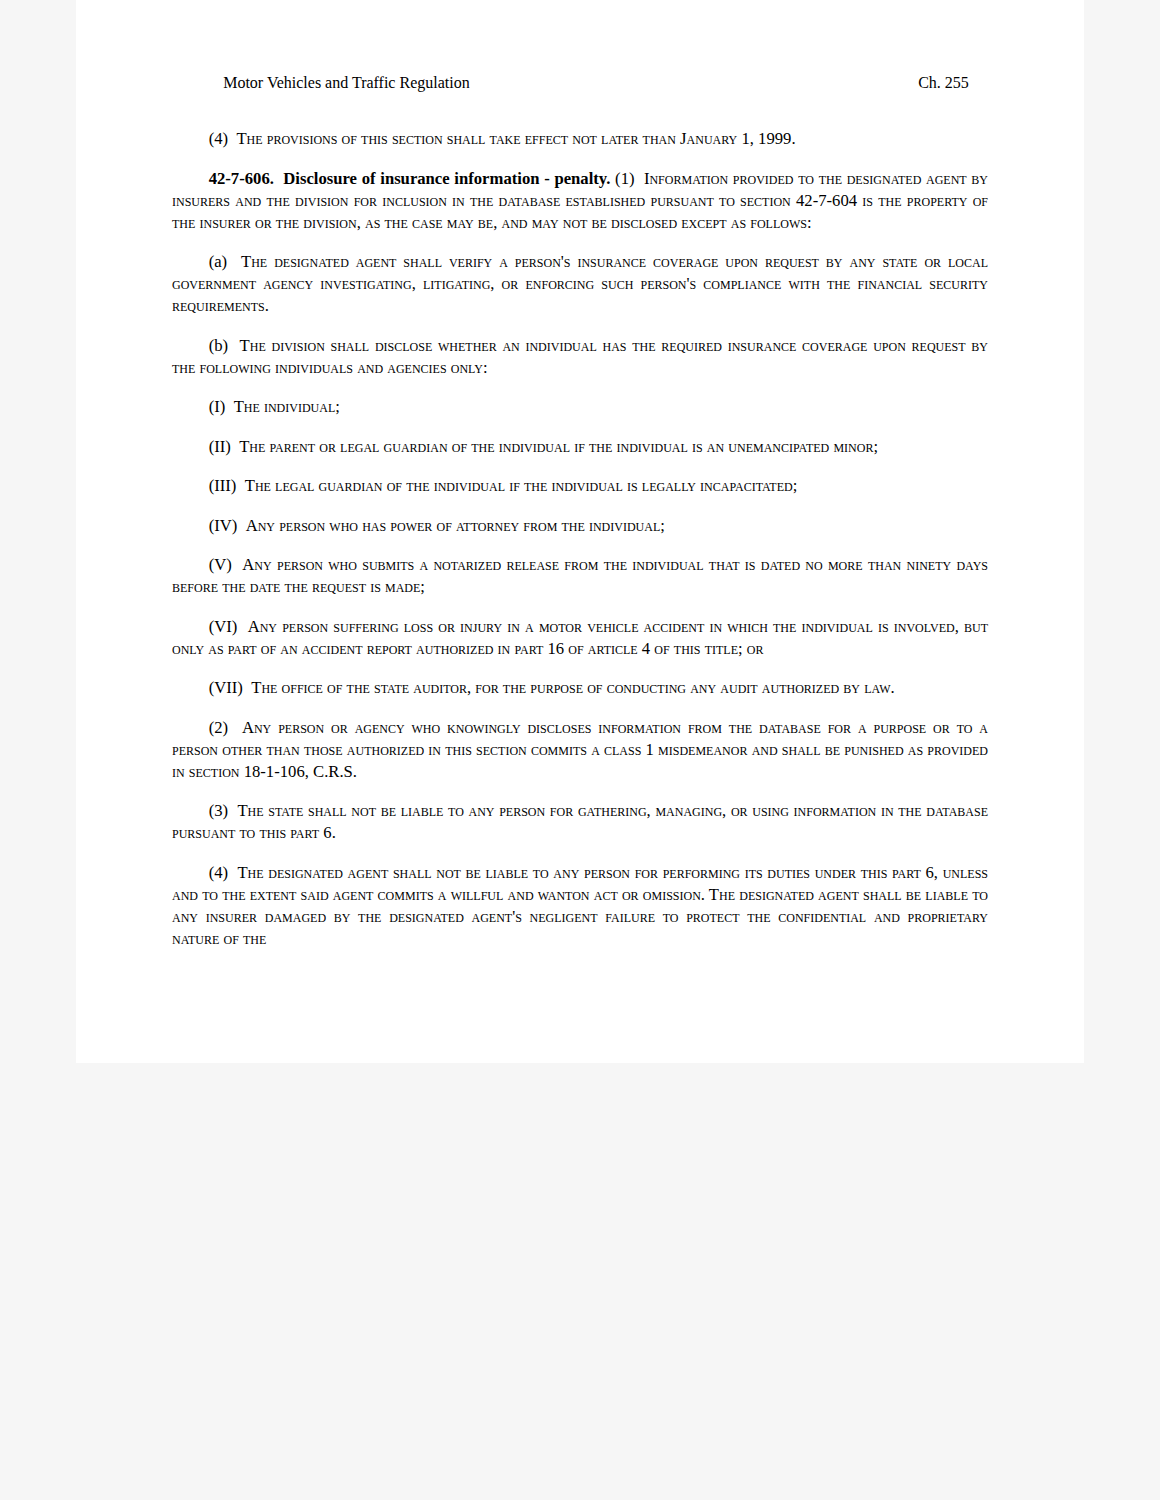Motor Vehicles and Traffic Regulation Ch. 255
(4) The provisions of this section shall take effect not later than January 1, 1999.
42-7-606. Disclosure of insurance information - penalty. (1) Information provided to the designated agent by insurers and the division for inclusion in the database established pursuant to section 42-7-604 is the property of the insurer or the division, as the case may be, and may not be disclosed except as follows:
(a) The designated agent shall verify a person's insurance coverage upon request by any state or local government agency investigating, litigating, or enforcing such person's compliance with the financial security requirements.
(b) The division shall disclose whether an individual has the required insurance coverage upon request by the following individuals and agencies only:
(I) The individual;
(II) The parent or legal guardian of the individual if the individual is an unemancipated minor;
(III) The legal guardian of the individual if the individual is legally incapacitated;
(IV) Any person who has power of attorney from the individual;
(V) Any person who submits a notarized release from the individual that is dated no more than ninety days before the date the request is made;
(VI) Any person suffering loss or injury in a motor vehicle accident in which the individual is involved, but only as part of an accident report authorized in part 16 of article 4 of this title; or
(VII) The office of the state auditor, for the purpose of conducting any audit authorized by law.
(2) Any person or agency who knowingly discloses information from the database for a purpose or to a person other than those authorized in this section commits a class 1 misdemeanor and shall be punished as provided in section 18-1-106, C.R.S.
(3) The state shall not be liable to any person for gathering, managing, or using information in the database pursuant to this part 6.
(4) The designated agent shall not be liable to any person for performing its duties under this part 6, unless and to the extent said agent commits a willful and wanton act or omission. The designated agent shall be liable to any insurer damaged by the designated agent's negligent failure to protect the confidential and proprietary nature of the